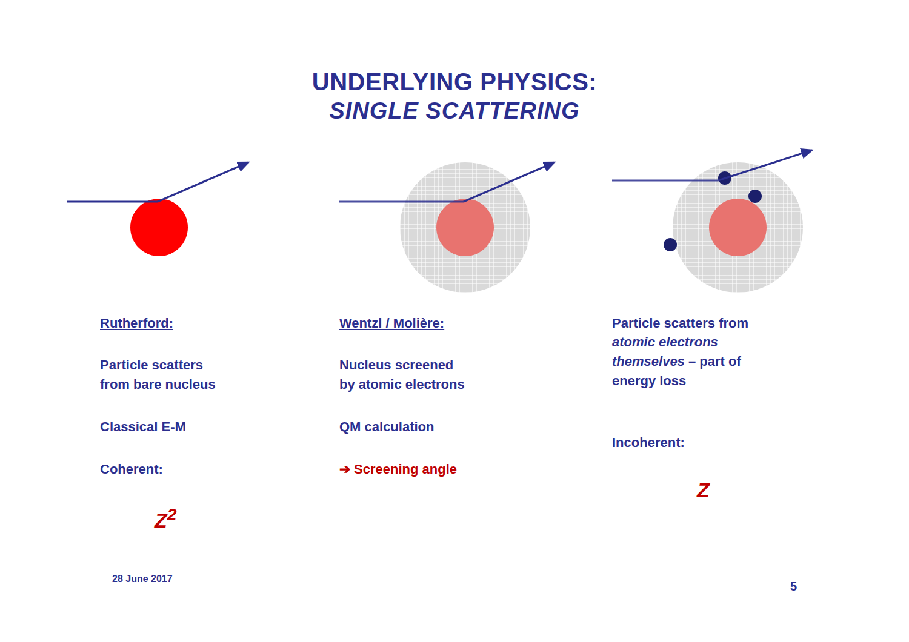UNDERLYING PHYSICS:SINGLE SCATTERING
Rutherford:
Particle scatters
from bare nucleus
Classical E-M
Coherent:
Z2
Wentzl / Molière:
Nucleus screened
by atomic electrons
QM calculation
➔ Screening angle
Particle scatters from
atomic electrons
themselves – part of
energy loss
Incoherent:
Z
28 June 2017
5